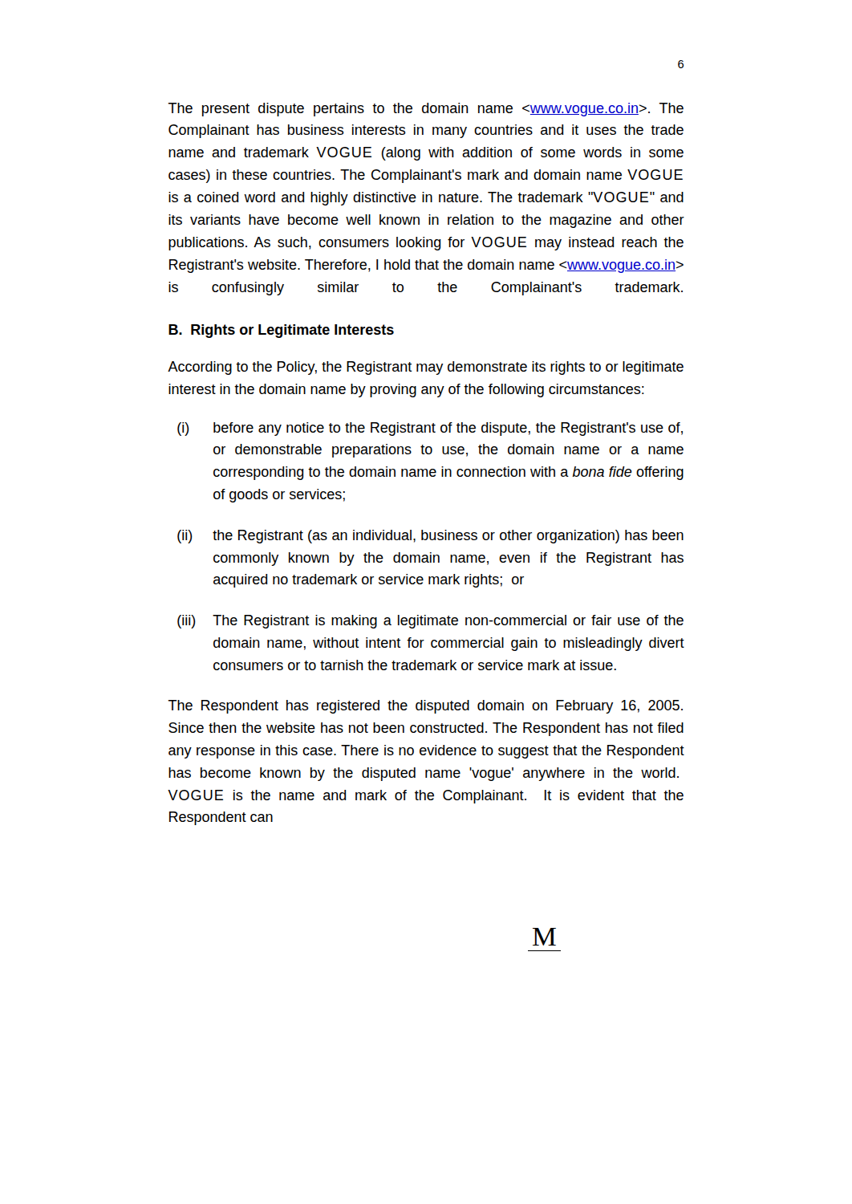6
The present dispute pertains to the domain name <www.vogue.co.in>. The Complainant has business interests in many countries and it uses the trade name and trademark VOGUE (along with addition of some words in some cases) in these countries. The Complainant's mark and domain name VOGUE is a coined word and highly distinctive in nature. The trademark "VOGUE" and its variants have become well known in relation to the magazine and other publications. As such, consumers looking for VOGUE may instead reach the Registrant's website. Therefore, I hold that the domain name <www.vogue.co.in> is confusingly similar to the Complainant's trademark.
B. Rights or Legitimate Interests
According to the Policy, the Registrant may demonstrate its rights to or legitimate interest in the domain name by proving any of the following circumstances:
(i) before any notice to the Registrant of the dispute, the Registrant's use of, or demonstrable preparations to use, the domain name or a name corresponding to the domain name in connection with a bona fide offering of goods or services;
(ii) the Registrant (as an individual, business or other organization) has been commonly known by the domain name, even if the Registrant has acquired no trademark or service mark rights; or
(iii) The Registrant is making a legitimate non-commercial or fair use of the domain name, without intent for commercial gain to misleadingly divert consumers or to tarnish the trademark or service mark at issue.
The Respondent has registered the disputed domain on February 16, 2005. Since then the website has not been constructed. The Respondent has not filed any response in this case. There is no evidence to suggest that the Respondent has become known by the disputed name 'vogue' anywhere in the world. VOGUE is the name and mark of the Complainant. It is evident that the Respondent can
M